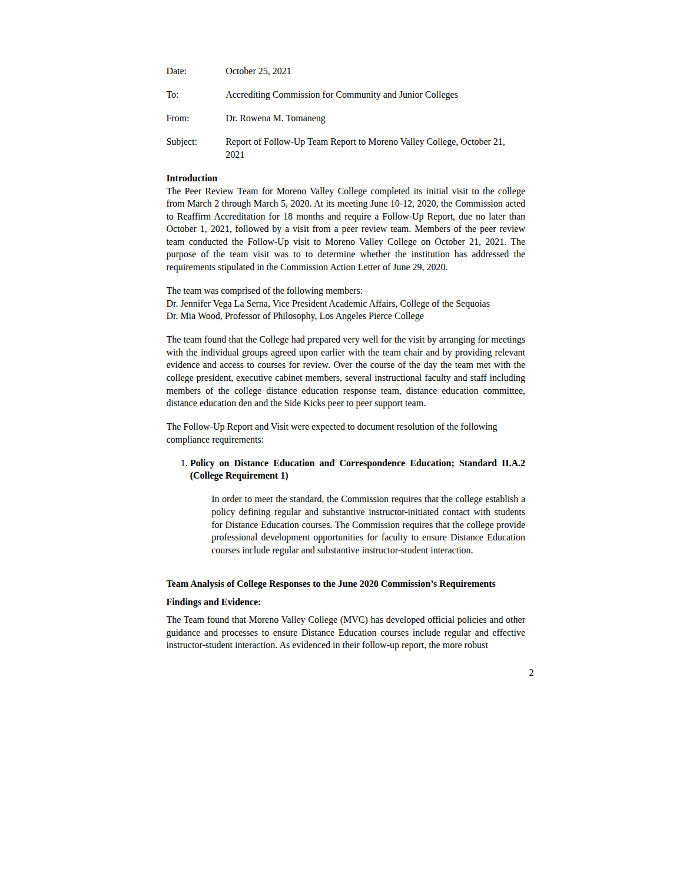Date:
October 25, 2021
To:
Accrediting Commission for Community and Junior Colleges
From:
Dr. Rowena M. Tomaneng
Subject:
Report of Follow-Up Team Report to Moreno Valley College, October 21, 2021
Introduction
The Peer Review Team for Moreno Valley College completed its initial visit to the college from March 2 through March 5, 2020. At its meeting June 10-12, 2020, the Commission acted to Reaffirm Accreditation for 18 months and require a Follow-Up Report, due no later than October 1, 2021, followed by a visit from a peer review team. Members of the peer review team conducted the Follow-Up visit to Moreno Valley College on October 21, 2021. The purpose of the team visit was to to determine whether the institution has addressed the requirements stipulated in the Commission Action Letter of June 29, 2020.
The team was comprised of the following members:
Dr. Jennifer Vega La Serna, Vice President Academic Affairs, College of the Sequoias
Dr. Mia Wood, Professor of Philosophy, Los Angeles Pierce College
The team found that the College had prepared very well for the visit by arranging for meetings with the individual groups agreed upon earlier with the team chair and by providing relevant evidence and access to courses for review. Over the course of the day the team met with the college president, executive cabinet members, several instructional faculty and staff including members of the college distance education response team, distance education committee, distance education den and the Side Kicks peer to peer support team.
The Follow-Up Report and Visit were expected to document resolution of the following compliance requirements:
Policy on Distance Education and Correspondence Education; Standard II.A.2 (College Requirement 1)
In order to meet the standard, the Commission requires that the college establish a policy defining regular and substantive instructor-initiated contact with students for Distance Education courses. The Commission requires that the college provide professional development opportunities for faculty to ensure Distance Education courses include regular and substantive instructor-student interaction.
Team Analysis of College Responses to the June 2020 Commission’s Requirements
Findings and Evidence:
The Team found that Moreno Valley College (MVC) has developed official policies and other guidance and processes to ensure Distance Education courses include regular and effective instructor-student interaction. As evidenced in their follow-up report, the more robust
2